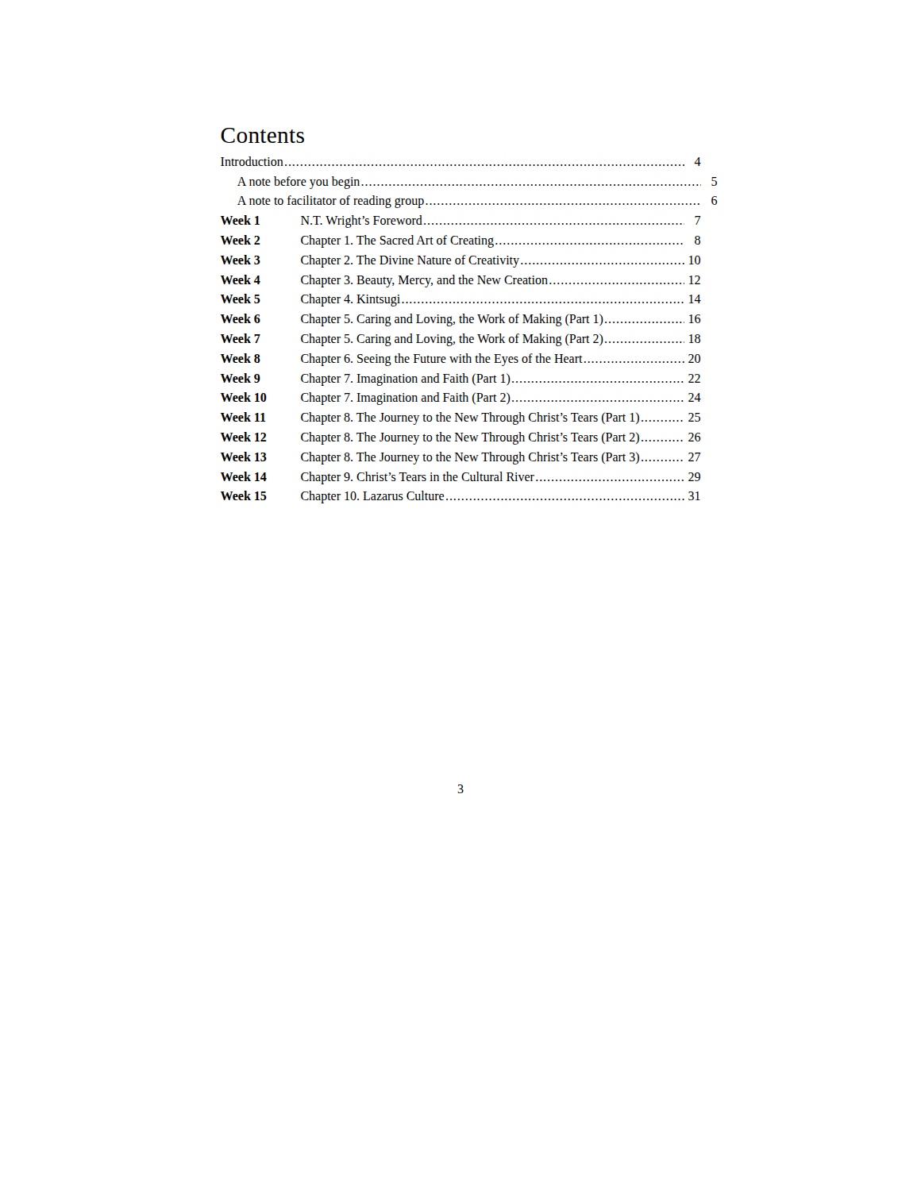Contents
Introduction .................................................................................................................................. 4
A note before you begin ............................................................................................................. 5
A note to facilitator of reading group ....................................................................................... 6
Week 1 N.T. Wright’s Foreword ............................................................................................ 7
Week 2 Chapter 1. The Sacred Art of Creating ....................................................................... 8
Week 3 Chapter 2. The Divine Nature of Creativity ............................................................. 10
Week 4 Chapter 3. Beauty, Mercy, and the New Creation .................................................... 12
Week 5 Chapter 4. Kintsugi .................................................................................................. 14
Week 6 Chapter 5. Caring and Loving, the Work of Making (Part 1) ................................... 16
Week 7 Chapter 5. Caring and Loving, the Work of Making (Part 2) ................................... 18
Week 8 Chapter 6. Seeing the Future with the Eyes of the Heart .......................................... 20
Week 9 Chapter 7. Imagination and Faith (Part 1) ............................................................... 22
Week 10 Chapter 7. Imagination and Faith (Part 2) ............................................................... 24
Week 11 Chapter 8. The Journey to the New Through Christ’s Tears (Part 1) ....................... 25
Week 12 Chapter 8. The Journey to the New Through Christ’s Tears (Part 2) ....................... 26
Week 13 Chapter 8. The Journey to the New Through Christ’s Tears (Part 3) ....................... 27
Week 14 Chapter 9. Christ’s Tears in the Cultural River ........................................................ 29
Week 15 Chapter 10. Lazarus Culture .................................................................................... 31
3